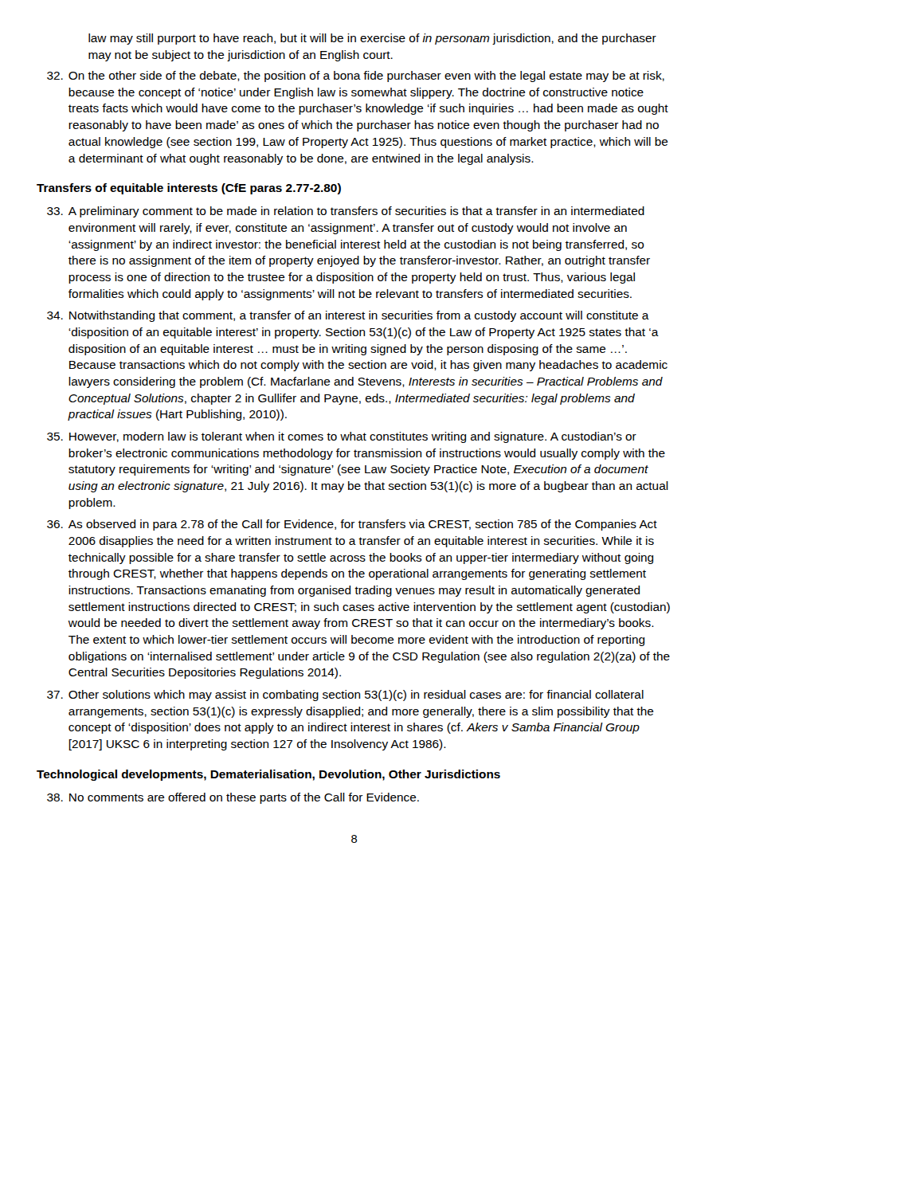law may still purport to have reach, but it will be in exercise of in personam jurisdiction, and the purchaser may not be subject to the jurisdiction of an English court.
32. On the other side of the debate, the position of a bona fide purchaser even with the legal estate may be at risk, because the concept of ‘notice’ under English law is somewhat slippery. The doctrine of constructive notice treats facts which would have come to the purchaser’s knowledge ‘if such inquiries … had been made as ought reasonably to have been made’ as ones of which the purchaser has notice even though the purchaser had no actual knowledge (see section 199, Law of Property Act 1925). Thus questions of market practice, which will be a determinant of what ought reasonably to be done, are entwined in the legal analysis.
Transfers of equitable interests (CfE paras 2.77-2.80)
33. A preliminary comment to be made in relation to transfers of securities is that a transfer in an intermediated environment will rarely, if ever, constitute an ‘assignment’. A transfer out of custody would not involve an ‘assignment’ by an indirect investor: the beneficial interest held at the custodian is not being transferred, so there is no assignment of the item of property enjoyed by the transferor-investor. Rather, an outright transfer process is one of direction to the trustee for a disposition of the property held on trust. Thus, various legal formalities which could apply to ‘assignments’ will not be relevant to transfers of intermediated securities.
34. Notwithstanding that comment, a transfer of an interest in securities from a custody account will constitute a ‘disposition of an equitable interest’ in property. Section 53(1)(c) of the Law of Property Act 1925 states that ‘a disposition of an equitable interest … must be in writing signed by the person disposing of the same …’. Because transactions which do not comply with the section are void, it has given many headaches to academic lawyers considering the problem (Cf. Macfarlane and Stevens, Interests in securities – Practical Problems and Conceptual Solutions, chapter 2 in Gullifer and Payne, eds., Intermediated securities: legal problems and practical issues (Hart Publishing, 2010)).
35. However, modern law is tolerant when it comes to what constitutes writing and signature. A custodian’s or broker’s electronic communications methodology for transmission of instructions would usually comply with the statutory requirements for ‘writing’ and ‘signature’ (see Law Society Practice Note, Execution of a document using an electronic signature, 21 July 2016). It may be that section 53(1)(c) is more of a bugbear than an actual problem.
36. As observed in para 2.78 of the Call for Evidence, for transfers via CREST, section 785 of the Companies Act 2006 disapplies the need for a written instrument to a transfer of an equitable interest in securities. While it is technically possible for a share transfer to settle across the books of an upper-tier intermediary without going through CREST, whether that happens depends on the operational arrangements for generating settlement instructions. Transactions emanating from organised trading venues may result in automatically generated settlement instructions directed to CREST; in such cases active intervention by the settlement agent (custodian) would be needed to divert the settlement away from CREST so that it can occur on the intermediary’s books. The extent to which lower-tier settlement occurs will become more evident with the introduction of reporting obligations on ‘internalised settlement’ under article 9 of the CSD Regulation (see also regulation 2(2)(za) of the Central Securities Depositories Regulations 2014).
37. Other solutions which may assist in combating section 53(1)(c) in residual cases are: for financial collateral arrangements, section 53(1)(c) is expressly disapplied; and more generally, there is a slim possibility that the concept of ‘disposition’ does not apply to an indirect interest in shares (cf. Akers v Samba Financial Group [2017] UKSC 6 in interpreting section 127 of the Insolvency Act 1986).
Technological developments, Dematerialisation, Devolution, Other Jurisdictions
38. No comments are offered on these parts of the Call for Evidence.
8